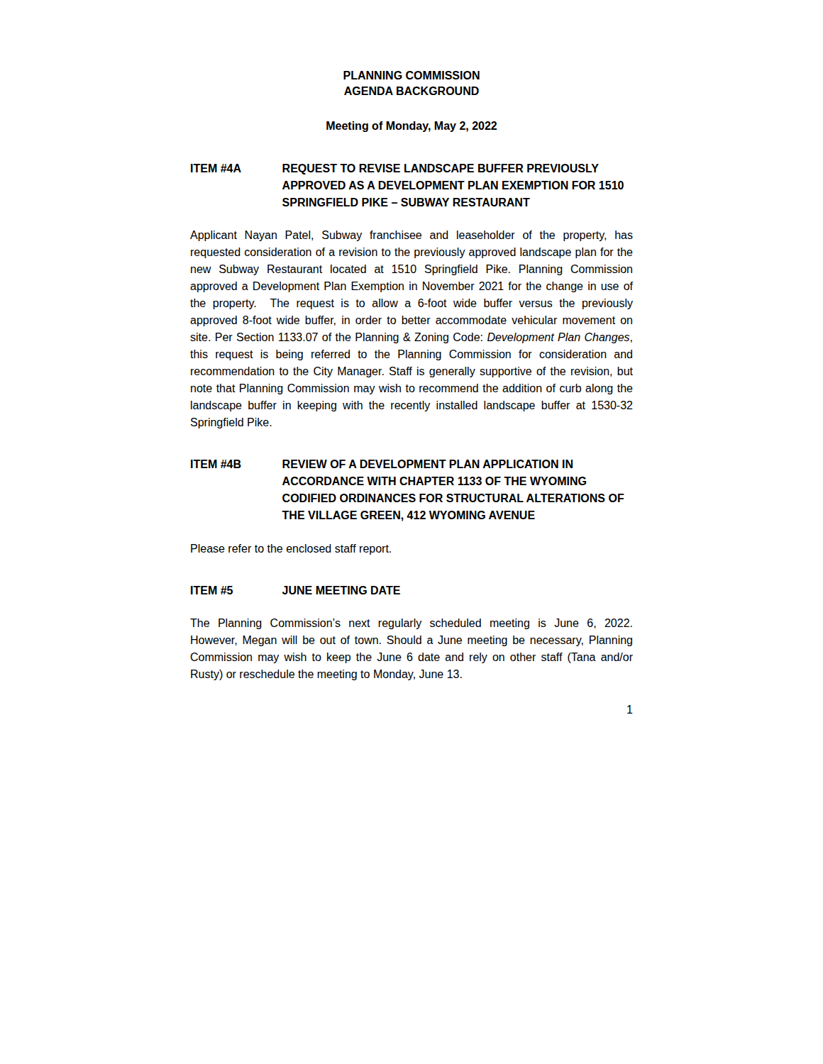PLANNING COMMISSION
AGENDA BACKGROUND
Meeting of Monday, May 2, 2022
ITEM #4A
REQUEST TO REVISE LANDSCAPE BUFFER PREVIOUSLY APPROVED AS A DEVELOPMENT PLAN EXEMPTION FOR 1510 SPRINGFIELD PIKE – SUBWAY RESTAURANT
Applicant Nayan Patel, Subway franchisee and leaseholder of the property, has requested consideration of a revision to the previously approved landscape plan for the new Subway Restaurant located at 1510 Springfield Pike. Planning Commission approved a Development Plan Exemption in November 2021 for the change in use of the property. The request is to allow a 6-foot wide buffer versus the previously approved 8-foot wide buffer, in order to better accommodate vehicular movement on site. Per Section 1133.07 of the Planning & Zoning Code: Development Plan Changes, this request is being referred to the Planning Commission for consideration and recommendation to the City Manager. Staff is generally supportive of the revision, but note that Planning Commission may wish to recommend the addition of curb along the landscape buffer in keeping with the recently installed landscape buffer at 1530-32 Springfield Pike.
ITEM #4B
REVIEW OF A DEVELOPMENT PLAN APPLICATION IN ACCORDANCE WITH CHAPTER 1133 OF THE WYOMING CODIFIED ORDINANCES FOR STRUCTURAL ALTERATIONS OF THE VILLAGE GREEN, 412 WYOMING AVENUE
Please refer to the enclosed staff report.
ITEM #5
JUNE MEETING DATE
The Planning Commission’s next regularly scheduled meeting is June 6, 2022. However, Megan will be out of town. Should a June meeting be necessary, Planning Commission may wish to keep the June 6 date and rely on other staff (Tana and/or Rusty) or reschedule the meeting to Monday, June 13.
1